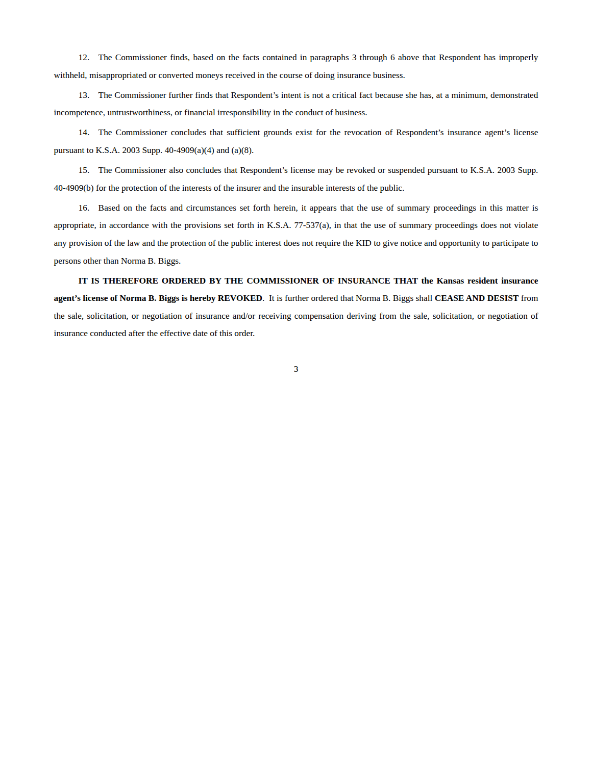12. The Commissioner finds, based on the facts contained in paragraphs 3 through 6 above that Respondent has improperly withheld, misappropriated or converted moneys received in the course of doing insurance business.
13. The Commissioner further finds that Respondent’s intent is not a critical fact because she has, at a minimum, demonstrated incompetence, untrustworthiness, or financial irresponsibility in the conduct of business.
14. The Commissioner concludes that sufficient grounds exist for the revocation of Respondent’s insurance agent’s license pursuant to K.S.A. 2003 Supp. 40-4909(a)(4) and (a)(8).
15. The Commissioner also concludes that Respondent’s license may be revoked or suspended pursuant to K.S.A. 2003 Supp. 40-4909(b) for the protection of the interests of the insurer and the insurable interests of the public.
16. Based on the facts and circumstances set forth herein, it appears that the use of summary proceedings in this matter is appropriate, in accordance with the provisions set forth in K.S.A. 77-537(a), in that the use of summary proceedings does not violate any provision of the law and the protection of the public interest does not require the KID to give notice and opportunity to participate to persons other than Norma B. Biggs.
IT IS THEREFORE ORDERED BY THE COMMISSIONER OF INSURANCE THAT the Kansas resident insurance agent’s license of Norma B. Biggs is hereby REVOKED. It is further ordered that Norma B. Biggs shall CEASE AND DESIST from the sale, solicitation, or negotiation of insurance and/or receiving compensation deriving from the sale, solicitation, or negotiation of insurance conducted after the effective date of this order.
3